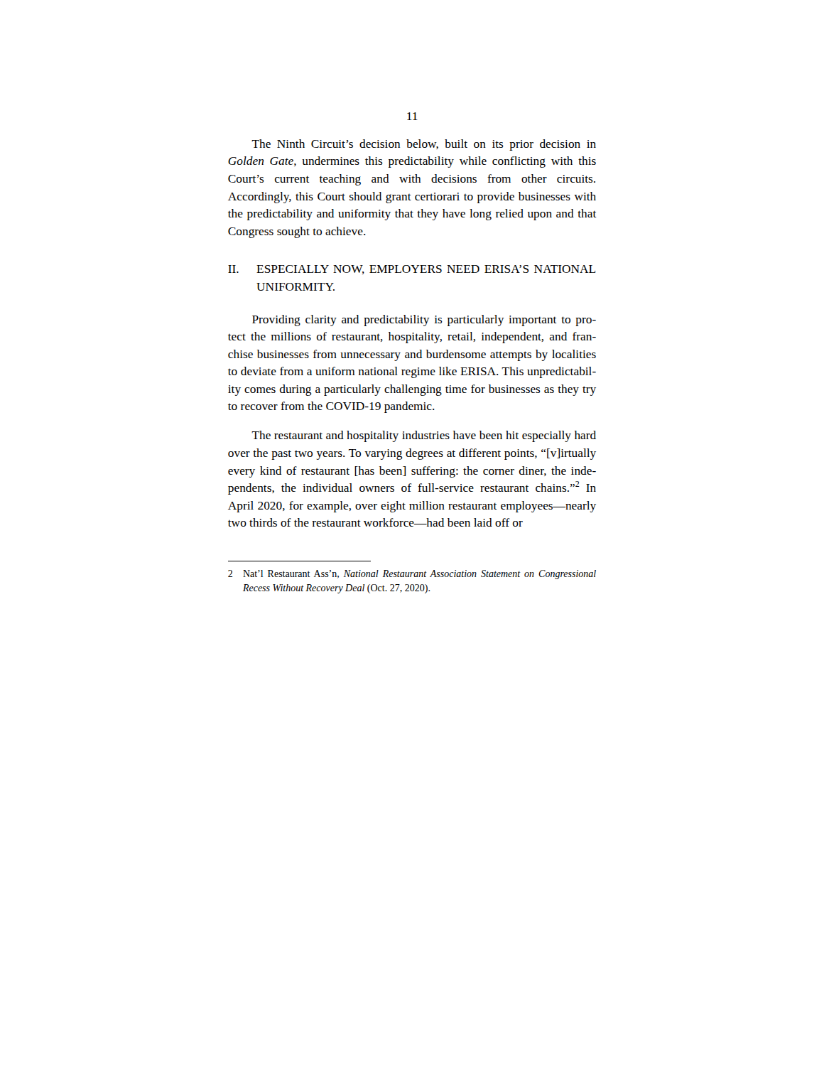11
The Ninth Circuit’s decision below, built on its prior decision in Golden Gate, undermines this predictability while conflicting with this Court’s current teaching and with decisions from other circuits. Accordingly, this Court should grant certiorari to provide businesses with the predictability and uniformity that they have long relied upon and that Congress sought to achieve.
II. ESPECIALLY NOW, EMPLOYERS NEED ERISA’S NATIONAL UNIFORMITY.
Providing clarity and predictability is particularly important to protect the millions of restaurant, hospitality, retail, independent, and franchise businesses from unnecessary and burdensome attempts by localities to deviate from a uniform national regime like ERISA. This unpredictability comes during a particularly challenging time for businesses as they try to recover from the COVID-19 pandemic.
The restaurant and hospitality industries have been hit especially hard over the past two years. To varying degrees at different points, “[v]irtually every kind of restaurant [has been] suffering: the corner diner, the independents, the individual owners of full-service restaurant chains.”2 In April 2020, for example, over eight million restaurant employees—nearly two thirds of the restaurant workforce—had been laid off or
2 Nat’l Restaurant Ass’n, National Restaurant Association Statement on Congressional Recess Without Recovery Deal (Oct. 27, 2020).